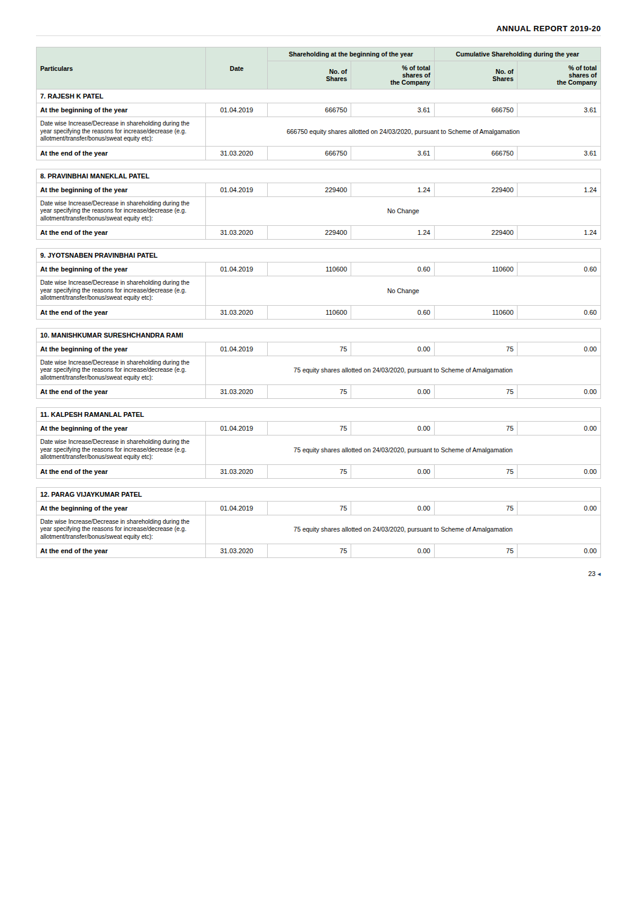ANNUAL REPORT 2019-20
| Particulars | Date | Shareholding at the beginning of the year | Cumulative Shareholding during the year |
| --- | --- | --- | --- |
| No. of Shares | % of total shares of the Company | No. of Shares | % of total shares of the Company |
| 7. RAJESH K PATEL |
| At the beginning of the year | 01.04.2019 | 666750 | 3.61 | 666750 | 3.61 |
| Date wise Increase/Decrease in shareholding during the year specifying the reasons for increase/decrease (e.g. allotment/transfer/bonus/sweat equity etc): | 666750 equity shares allotted on 24/03/2020, pursuant to Scheme of Amalgamation |
| At the end of the year | 31.03.2020 | 666750 | 3.61 | 666750 | 3.61 |
| 8. PRAVINBHAI MANEKLAL PATEL |
| At the beginning of the year | 01.04.2019 | 229400 | 1.24 | 229400 | 1.24 |
| Date wise Increase/Decrease in shareholding during the year specifying the reasons for increase/decrease (e.g. allotment/transfer/bonus/sweat equity etc): | No Change |
| At the end of the year | 31.03.2020 | 229400 | 1.24 | 229400 | 1.24 |
| 9. JYOTSNABEN PRAVINBHAI PATEL |
| At the beginning of the year | 01.04.2019 | 110600 | 0.60 | 110600 | 0.60 |
| Date wise Increase/Decrease in shareholding during the year specifying the reasons for increase/decrease (e.g. allotment/transfer/bonus/sweat equity etc): | No Change |
| At the end of the year | 31.03.2020 | 110600 | 0.60 | 110600 | 0.60 |
| 10. MANISHKUMAR SURESHCHANDRA RAMI |
| At the beginning of the year | 01.04.2019 | 75 | 0.00 | 75 | 0.00 |
| Date wise Increase/Decrease in shareholding during the year specifying the reasons for increase/decrease (e.g. allotment/transfer/bonus/sweat equity etc): | 75 equity shares allotted on 24/03/2020, pursuant to Scheme of Amalgamation |
| At the end of the year | 31.03.2020 | 75 | 0.00 | 75 | 0.00 |
| 11. KALPESH RAMANLAL PATEL |
| At the beginning of the year | 01.04.2019 | 75 | 0.00 | 75 | 0.00 |
| Date wise Increase/Decrease in shareholding during the year specifying the reasons for increase/decrease (e.g. allotment/transfer/bonus/sweat equity etc): | 75 equity shares allotted on 24/03/2020, pursuant to Scheme of Amalgamation |
| At the end of the year | 31.03.2020 | 75 | 0.00 | 75 | 0.00 |
| 12. PARAG VIJAYKUMAR PATEL |
| At the beginning of the year | 01.04.2019 | 75 | 0.00 | 75 | 0.00 |
| Date wise Increase/Decrease in shareholding during the year specifying the reasons for increase/decrease (e.g. allotment/transfer/bonus/sweat equity etc): | 75 equity shares allotted on 24/03/2020, pursuant to Scheme of Amalgamation |
| At the end of the year | 31.03.2020 | 75 | 0.00 | 75 | 0.00 |
23 ◂